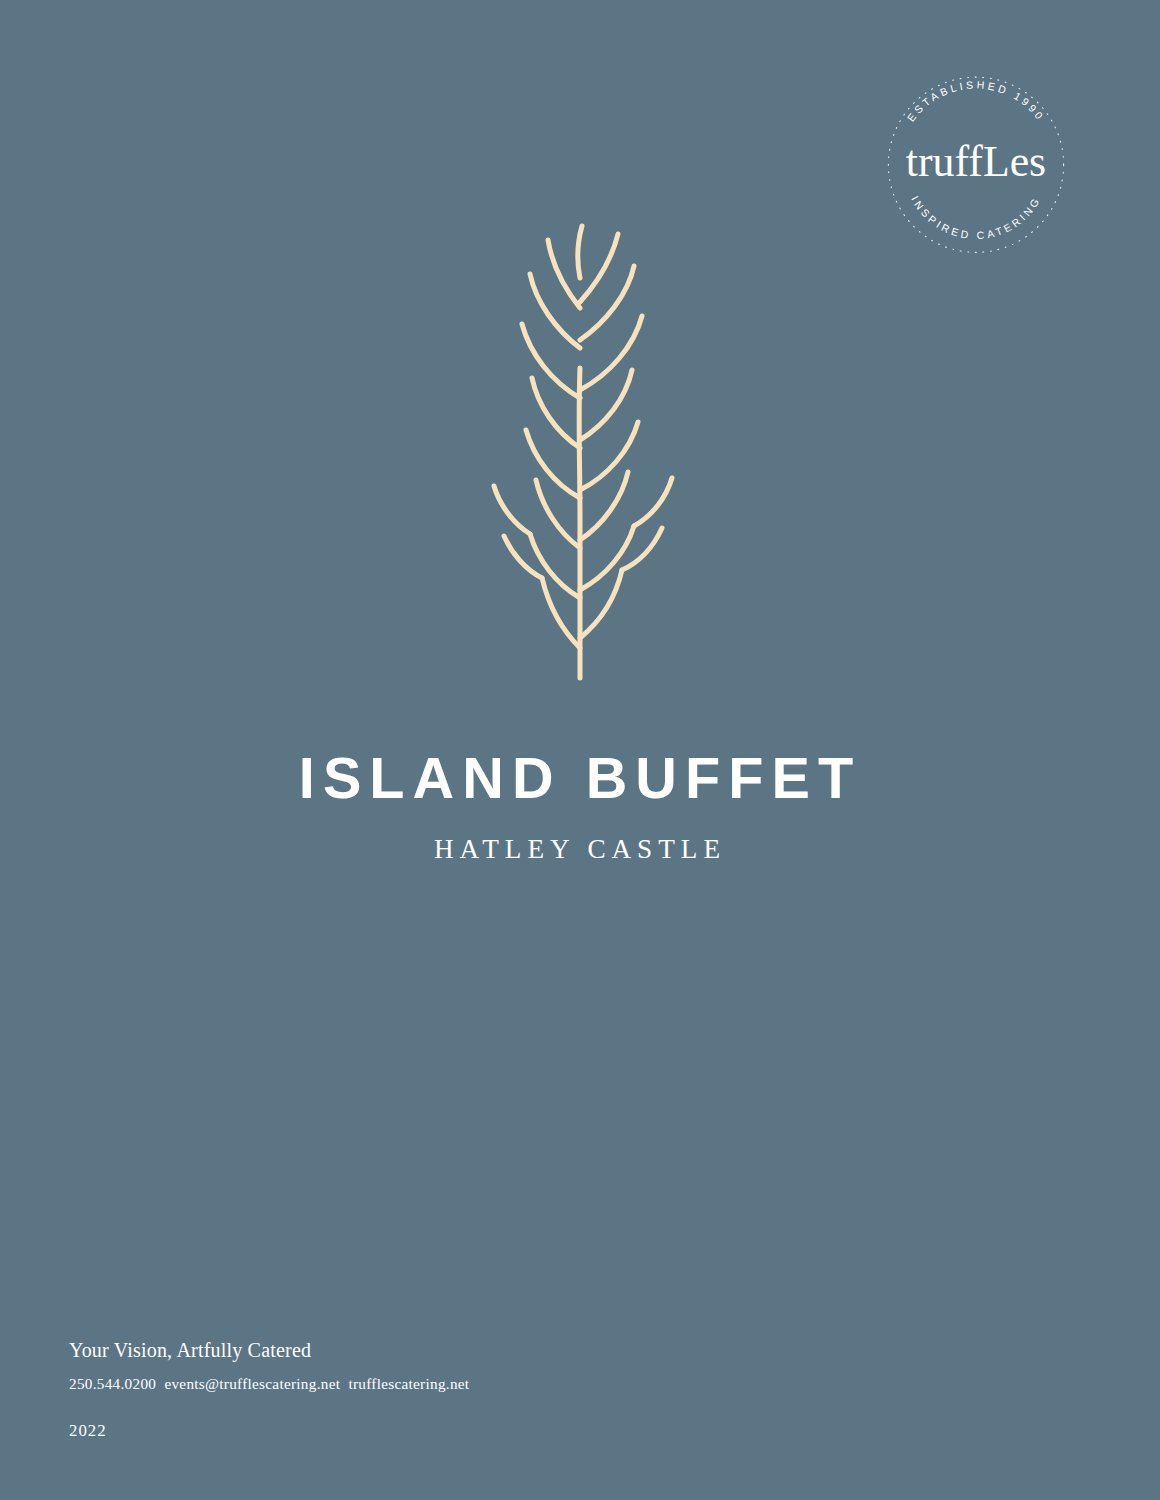ESTABLISHED 1990 INSPIRED CATERING truffLes
Island Buffet
Hatley Castle
Your Vision, Artfully Catered
250.544.0200 events@trufflescatering.net trufflescatering.net
2022